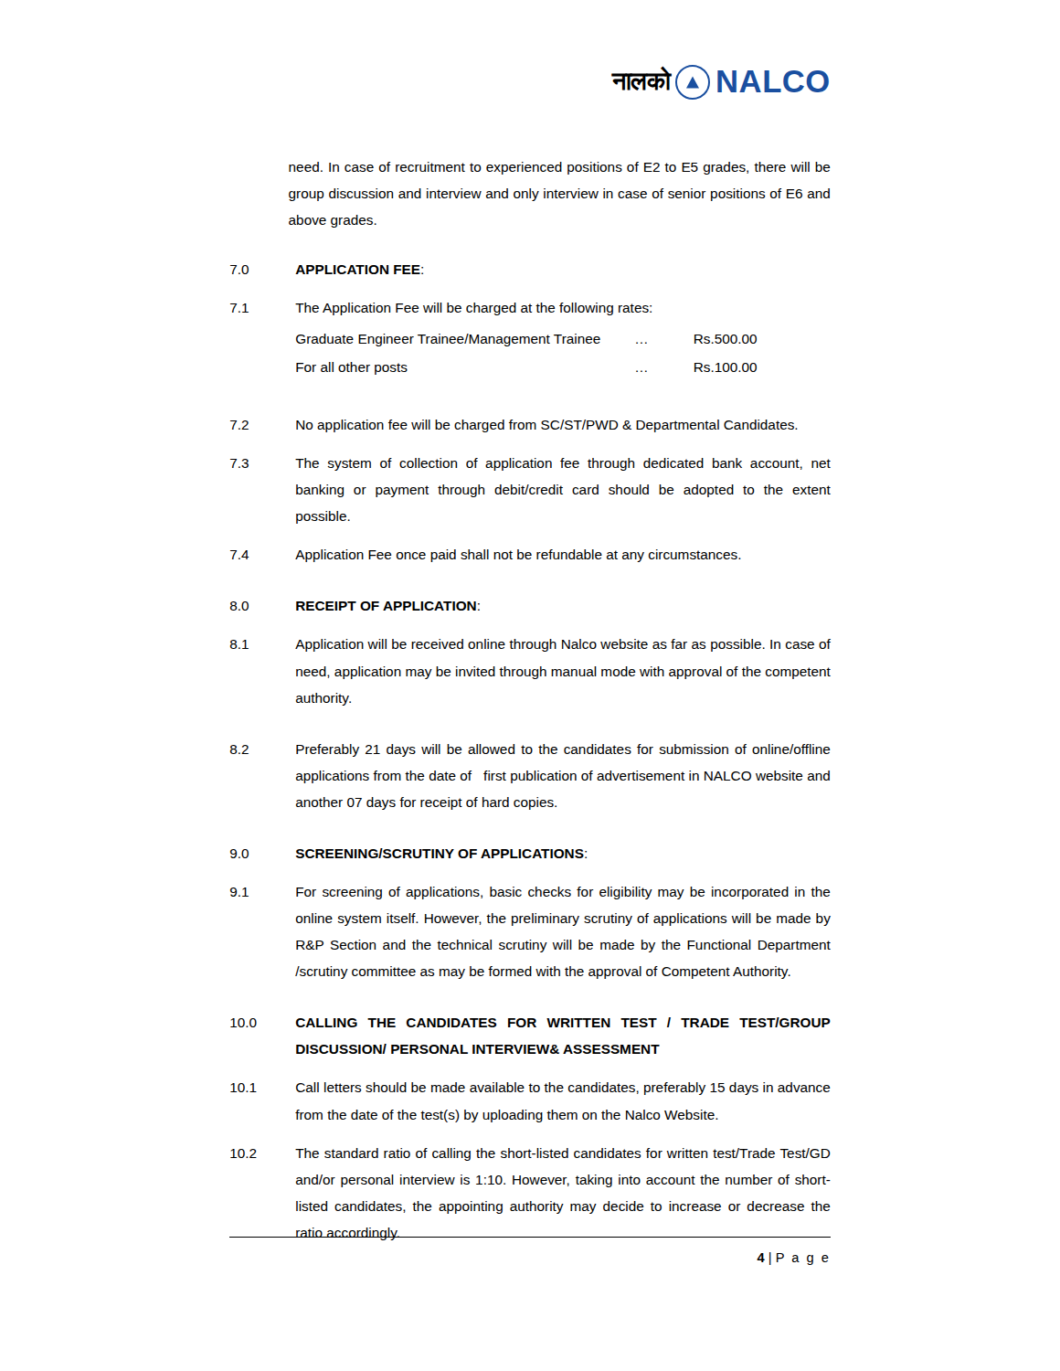नालको NALCO
need. In case of recruitment to experienced positions of E2 to E5 grades, there will be group discussion and interview and only interview in case of senior positions of E6 and above grades.
7.0
APPLICATION FEE:
7.1
The Application Fee will be charged at the following rates:
| Graduate Engineer Trainee/Management Trainee | … | Rs.500.00 |
| For all other posts | … | Rs.100.00 |
7.2
No application fee will be charged from SC/ST/PWD & Departmental Candidates.
7.3
The system of collection of application fee through dedicated bank account, net banking or payment through debit/credit card should be adopted to the extent possible.
7.4
Application Fee once paid shall not be refundable at any circumstances.
8.0
RECEIPT OF APPLICATION:
8.1
Application will be received online through Nalco website as far as possible. In case of need, application may be invited through manual mode with approval of the competent authority.
8.2
Preferably 21 days will be allowed to the candidates for submission of online/offline applications from the date of first publication of advertisement in NALCO website and another 07 days for receipt of hard copies.
9.0
SCREENING/SCRUTINY OF APPLICATIONS:
9.1
For screening of applications, basic checks for eligibility may be incorporated in the online system itself. However, the preliminary scrutiny of applications will be made by R&P Section and the technical scrutiny will be made by the Functional Department /scrutiny committee as may be formed with the approval of Competent Authority.
10.0
CALLING THE CANDIDATES FOR WRITTEN TEST / TRADE TEST/GROUP DISCUSSION/ PERSONAL INTERVIEW& ASSESSMENT
10.1
Call letters should be made available to the candidates, preferably 15 days in advance from the date of the test(s) by uploading them on the Nalco Website.
10.2
The standard ratio of calling the short-listed candidates for written test/Trade Test/GD and/or personal interview is 1:10. However, taking into account the number of short-listed candidates, the appointing authority may decide to increase or decrease the ratio accordingly.
4 | P a g e